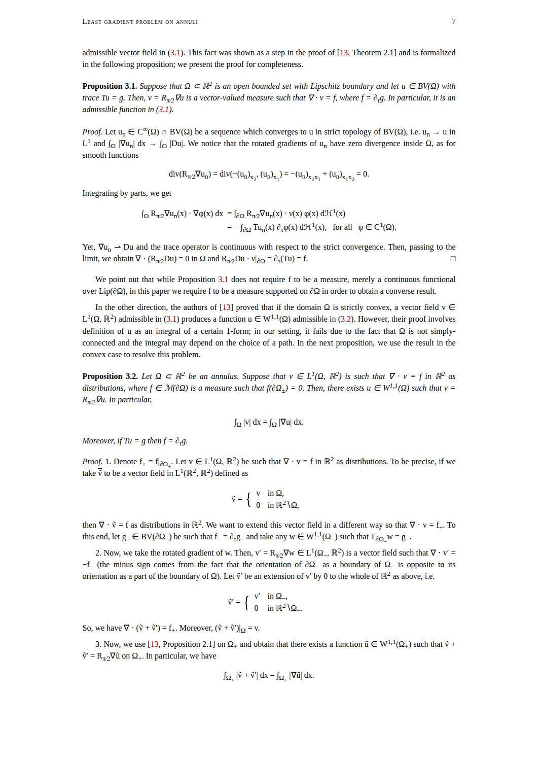Least gradient problem on annuli 7
admissible vector field in (3.1). This fact was shown as a step in the proof of [13, Theorem 2.1] and is formalized in the following proposition; we present the proof for completeness.
Proposition 3.1. Suppose that Ω ⊂ ℝ2 is an open bounded set with Lipschitz boundary and let u ∈ BV(Ω) with trace Tu = g. Then, v = Rπ⁄2∇u is a vector-valued measure such that ∇ · v = f, where f = ∂τg. In particular, it is an admissible function in (3.1).
Proof. Let un ∈ C∞(Ω) ∩ BV(Ω) be a sequence which converges to u in strict topology of BV(Ω), i.e. un → u in L1 and ∫Ω |∇un| dx → ∫Ω |Du|. We notice that the rotated gradients of un have zero divergence inside Ω, as for smooth functions
div(Rπ⁄2∇un) = div(−(un)x2, (un)x1) = −(un)x2x1 + (un)x1x2 = 0.
Integrating by parts, we get
∫Ω Rπ⁄2∇un(x) · ∇φ(x) dx
= ∫∂Ω Rπ⁄2∇un(x) · ν(x) φ(x) dℋ1(x)
= − ∫∂Ω Tun(x) ∂τφ(x) dℋ1(x), for all φ ∈ C1(Ω̄).
Yet, ∇un ⇀ Du and the trace operator is continuous with respect to the strict convergence. Then, passing to the limit, we obtain ∇ · (Rπ⁄2Du) = 0 in Ω and Rπ⁄2Du · ν|∂Ω = ∂τ(Tu) = f. □
We point out that while Proposition 3.1 does not require f to be a measure, merely a continuous functional over Lip(∂Ω), in this paper we require f to be a measure supported on ∂Ω in order to obtain a converse result.
In the other direction, the authors of [13] proved that if the domain Ω is strictly convex, a vector field v ∈ L1(Ω, ℝ2) admissible in (3.1) produces a function u ∈ W1,1(Ω) admissible in (3.2). However, their proof involves definition of u as an integral of a certain 1-form; in our setting, it fails due to the fact that Ω is not simply-connected and the integral may depend on the choice of a path. In the next proposition, we use the result in the convex case to resolve this problem.
Proposition 3.2. Let Ω ⊂ ℝ2 be an annulus. Suppose that v ∈ L1(Ω, ℝ2) is such that ∇ · v = f in ℝ2 as distributions, where f ∈ ℳ(∂Ω) is a measure such that f(∂Ω±) = 0. Then, there exists u ∈ W1,1(Ω) such that v = Rπ⁄2∇u. In particular,
∫Ω |v| dx = ∫Ω |∇u| dx.
Moreover, if Tu = g then f = ∂τg.
Proof. 1. Denote f± = f|∂Ω±. Let v ∈ L1(Ω, ℝ2) be such that ∇ · v = f in ℝ2 as distributions. To be precise, if we take ṽ to be a vector field in L1(ℝ2, ℝ2) defined as
ṽ = { vin Ω, 0 in ℝ2∖Ω,
then ∇ · ṽ = f as distributions in ℝ2. We want to extend this vector field in a different way so that ∇ · v = f+. To this end, let g− ∈ BV(∂Ω−) be such that f− = ∂τg− and take any w ∈ W1,1(Ω−) such that T∂Ω−w = g−.
2. Now, we take the rotated gradient of w. Then, v′ = Rπ⁄2∇w ∈ L1(Ω−, ℝ2) is a vector field such that ∇ · v′ = −f− (the minus sign comes from the fact that the orientation of ∂Ω− as a boundary of Ω− is opposite to its orientation as a part of the boundary of Ω). Let ṽ′ be an extension of v′ by 0 to the whole of ℝ2 as above, i.e.
ṽ′ = { v′in Ω−, 0 in ℝ2∖Ω−.
So, we have ∇ · (ṽ + ṽ′) = f+. Moreover, (ṽ + ṽ′)|Ω = v.
3. Now, we use [13, Proposition 2.1] on Ω+ and obtain that there exists a function ũ ∈ W1,1(Ω+) such that ṽ + ṽ′ = Rπ⁄2∇ũ on Ω+. In particular, we have
∫Ω+ |ṽ + ṽ′| dx = ∫Ω+ |∇ũ| dx.